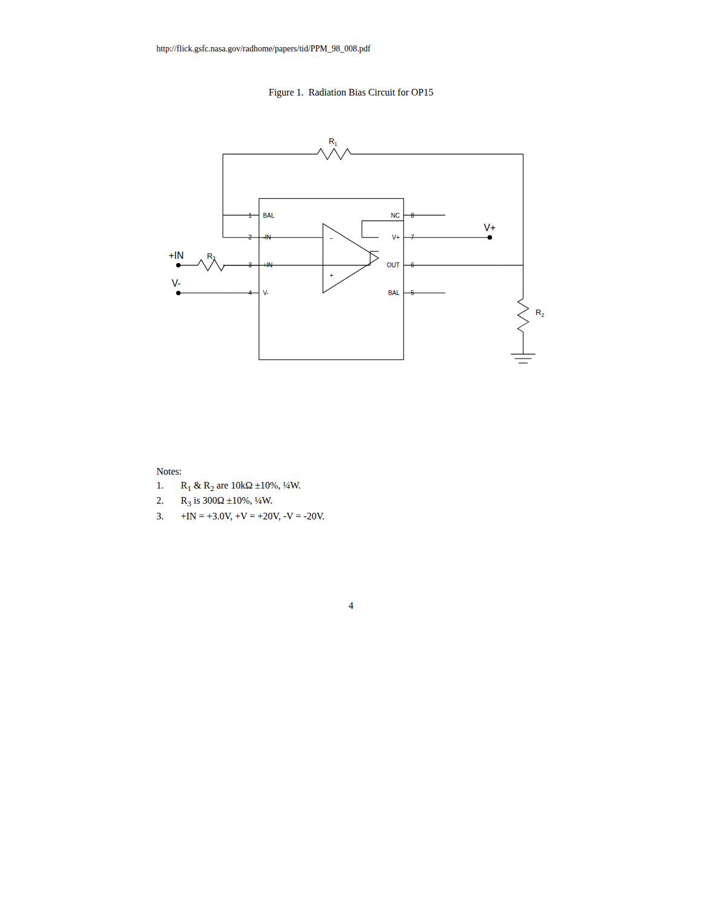http://flick.gsfc.nasa.gov/radhome/papers/tid/PPM_98_008.pdf
Figure 1. Radiation Bias Circuit for OP15
R1 R2 R3 +IN V- V+ 1 BAL 2 -IN 3 +IN 4 V- NC 8 V+ 7 OUT 6 BAL 5 − +
Notes:
1. R1 & R2 are 10kΩ ±10%, ¼W.
2. R3 is 300Ω ±10%, ¼W.
3.+IN = +3.0V, +V = +20V, -V = -20V.
4